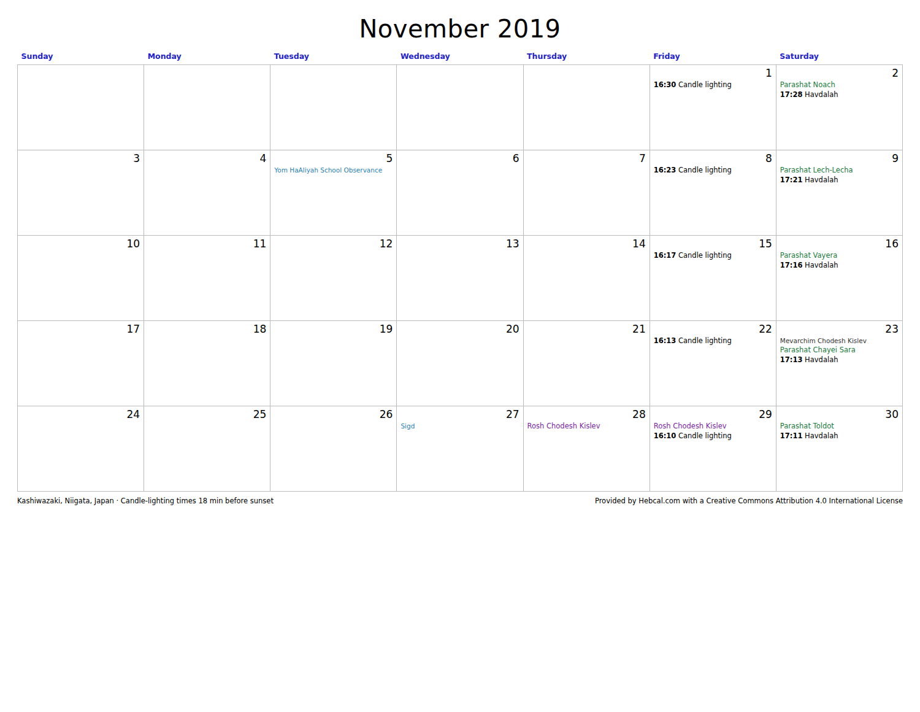November 2019
| Sunday | Monday | Tuesday | Wednesday | Thursday | Friday | Saturday |
| --- | --- | --- | --- | --- | --- | --- |
| | | | | | 1 16:30 Candle lighting | 2 Parashat Noach 17:28 Havdalah |
| 3 | 4 | 5 Yom HaAliyah School Observance | 6 | 7 | 8 16:23 Candle lighting | 9 Parashat Lech-Lecha 17:21 Havdalah |
| 10 | 11 | 12 | 13 | 14 | 15 16:17 Candle lighting | 16 Parashat Vayera 17:16 Havdalah |
| 17 | 18 | 19 | 20 | 21 | 22 16:13 Candle lighting | 23 Mevarchim Chodesh Kislev Parashat Chayei Sara 17:13 Havdalah |
| 24 | 25 | 26 | 27 Sigd | 28 Rosh Chodesh Kislev | 29 Rosh Chodesh Kislev 16:10 Candle lighting | 30 Parashat Toldot 17:11 Havdalah |
Kashiwazaki, Niigata, Japan · Candle-lighting times 18 min before sunset
Provided by Hebcal.com with a Creative Commons Attribution 4.0 International License